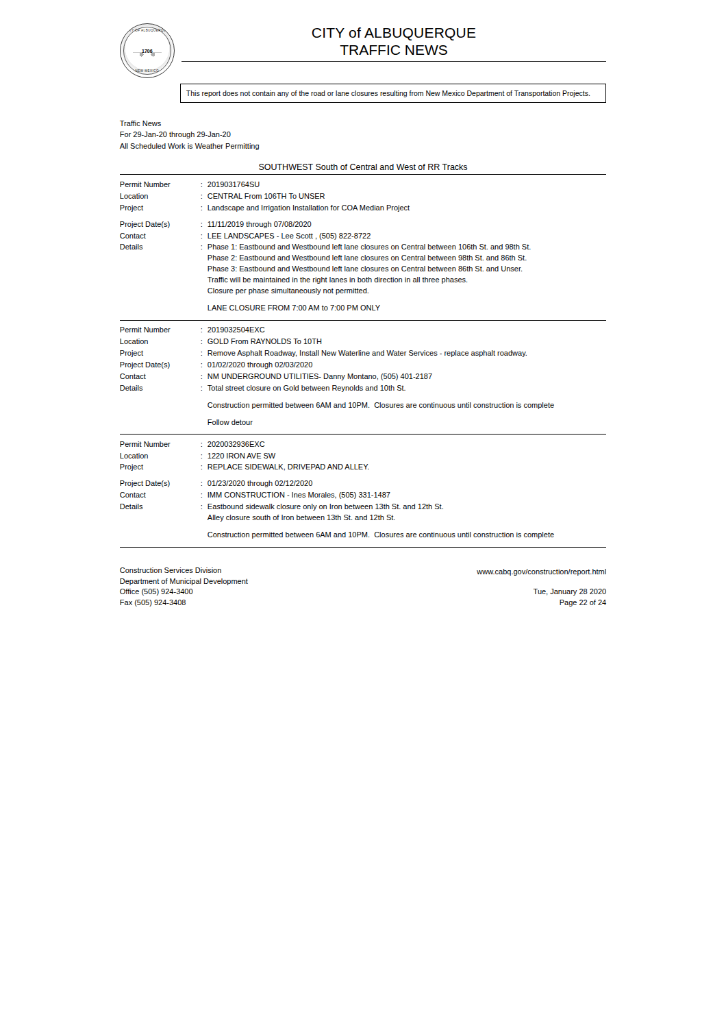CITY OF ALBUQUERQUE
1706
NEW MEXICO
CITY of ALBUQUERQUE
TRAFFIC NEWS
This report does not contain any of the road or lane closures resulting from New Mexico Department of Transportation Projects.
Traffic News
For 29-Jan-20 through 29-Jan-20
All Scheduled Work is Weather Permitting
SOUTHWEST South of Central and West of RR Tracks
| Permit Number | : | 2019031764SU |
| Location | : | CENTRAL From 106TH To UNSER |
| Project | : | Landscape and Irrigation Installation for COA Median Project |
| Project Date(s) | : | 11/11/2019 through 07/08/2020 |
| Contact | : | LEE LANDSCAPES - Lee Scott , (505) 822-8722 |
| Details | : | Phase 1: Eastbound and Westbound left lane closures on Central between 106th St. and 98th St. Phase 2: Eastbound and Westbound left lane closures on Central between 98th St. and 86th St. Phase 3: Eastbound and Westbound left lane closures on Central between 86th St. and Unser. Traffic will be maintained in the right lanes in both direction in all three phases. Closure per phase simultaneously not permitted. LANE CLOSURE FROM 7:00 AM to 7:00 PM ONLY |
| Permit Number | : | 2019032504EXC |
| Location | : | GOLD From RAYNOLDS To 10TH |
| Project | : | Remove Asphalt Roadway, Install New Waterline and Water Services - replace asphalt roadway. |
| Project Date(s) | : | 01/02/2020 through 02/03/2020 |
| Contact | : | NM UNDERGROUND UTILITIES- Danny Montano, (505) 401-2187 |
| Details | : | Total street closure on Gold between Reynolds and 10th St. Construction permitted between 6AM and 10PM. Closures are continuous until construction is complete Follow detour |
| Permit Number | : | 2020032936EXC |
| Location | : | 1220 IRON AVE SW |
| Project | : | REPLACE SIDEWALK, DRIVEPAD AND ALLEY. |
| Project Date(s) | : | 01/23/2020 through 02/12/2020 |
| Contact | : | IMM CONSTRUCTION - Ines Morales, (505) 331-1487 |
| Details | : | Eastbound sidewalk closure only on Iron between 13th St. and 12th St. Alley closure south of Iron between 13th St. and 12th St. Construction permitted between 6AM and 10PM. Closures are continuous until construction is complete |
Construction Services Division
Department of Municipal Development
Office (505) 924-3400
Fax (505) 924-3408
www.cabq.gov/construction/report.html
Tue, January 28 2020
Page 22 of 24